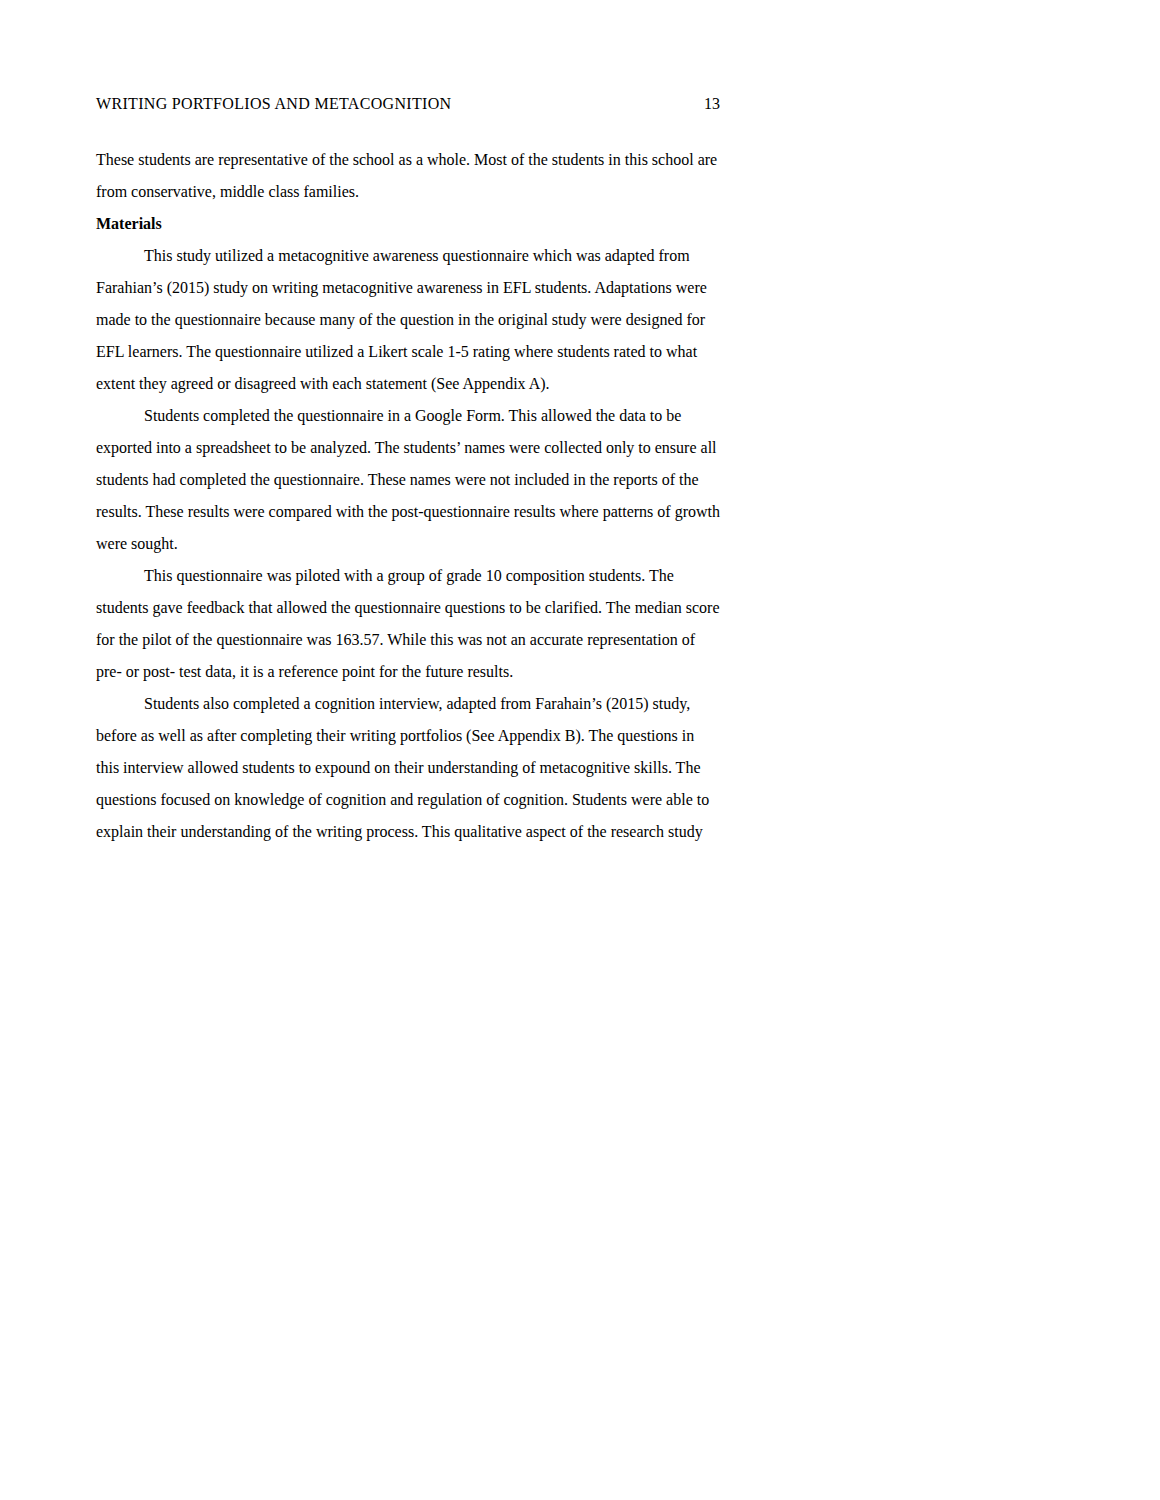Writing Portfolios and Metacognition 13
These students are representative of the school as a whole. Most of the students in this school are from conservative, middle class families.
Materials
This study utilized a metacognitive awareness questionnaire which was adapted from Farahian’s (2015) study on writing metacognitive awareness in EFL students. Adaptations were made to the questionnaire because many of the question in the original study were designed for EFL learners. The questionnaire utilized a Likert scale 1-5 rating where students rated to what extent they agreed or disagreed with each statement (See Appendix A).
Students completed the questionnaire in a Google Form. This allowed the data to be exported into a spreadsheet to be analyzed. The students’ names were collected only to ensure all students had completed the questionnaire. These names were not included in the reports of the results. These results were compared with the post-questionnaire results where patterns of growth were sought.
This questionnaire was piloted with a group of grade 10 composition students. The students gave feedback that allowed the questionnaire questions to be clarified. The median score for the pilot of the questionnaire was 163.57. While this was not an accurate representation of pre- or post- test data, it is a reference point for the future results.
Students also completed a cognition interview, adapted from Farahain’s (2015) study, before as well as after completing their writing portfolios (See Appendix B). The questions in this interview allowed students to expound on their understanding of metacognitive skills. The questions focused on knowledge of cognition and regulation of cognition. Students were able to explain their understanding of the writing process. This qualitative aspect of the research study